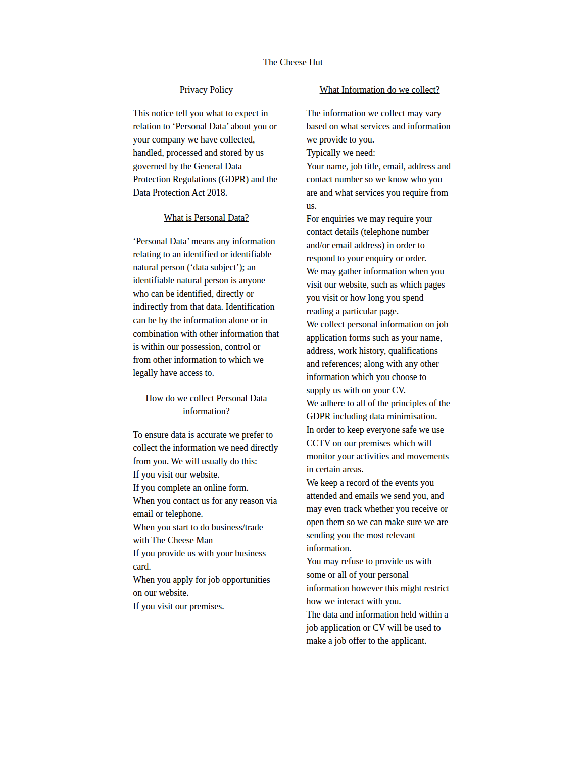The Cheese Hut
Privacy Policy
This notice tell you what to expect in relation to ‘Personal Data’ about you or your company we have collected, handled, processed and stored by us governed by the General Data Protection Regulations (GDPR) and the Data Protection Act 2018.
What is Personal Data?
‘Personal Data’ means any information relating to an identified or identifiable natural person (‘data subject’); an identifiable natural person is anyone who can be identified, directly or indirectly from that data. Identification can be by the information alone or in combination with other information that is within our possession, control or from other information to which we legally have access to.
How do we collect Personal Data information?
To ensure data is accurate we prefer to collect the information we need directly from you. We will usually do this:
If you visit our website.
If you complete an online form.
When you contact us for any reason via email or telephone.
When you start to do business/trade with The Cheese Man
If you provide us with your business card.
When you apply for job opportunities on our website.
If you visit our premises.
What Information do we collect?
The information we collect may vary based on what services and information we provide to you.
Typically we need:
Your name, job title, email, address and contact number so we know who you are and what services you require from us.
For enquiries we may require your contact details (telephone number and/or email address) in order to respond to your enquiry or order.
We may gather information when you visit our website, such as which pages you visit or how long you spend reading a particular page.
We collect personal information on job application forms such as your name, address, work history, qualifications and references; along with any other information which you choose to supply us with on your CV.
We adhere to all of the principles of the GDPR including data minimisation.
In order to keep everyone safe we use CCTV on our premises which will monitor your activities and movements in certain areas.
We keep a record of the events you attended and emails we send you, and may even track whether you receive or open them so we can make sure we are sending you the most relevant information.
You may refuse to provide us with some or all of your personal information however this might restrict how we interact with you.
The data and information held within a job application or CV will be used to make a job offer to the applicant.